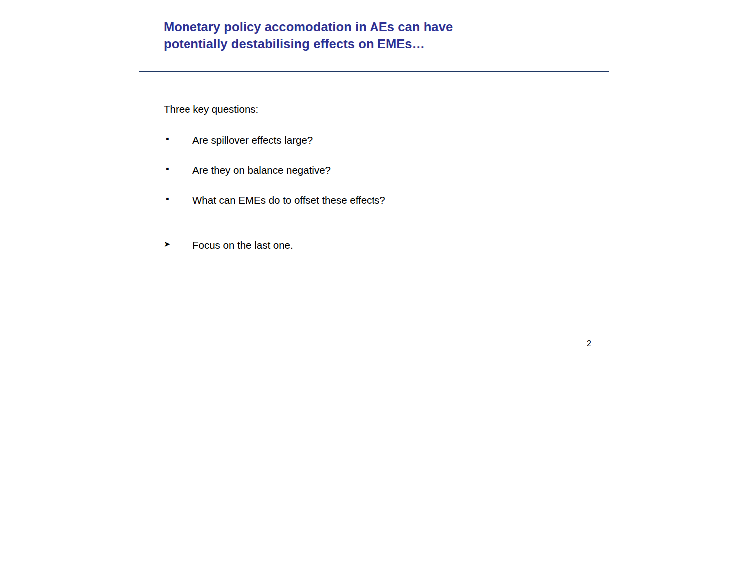Monetary policy accomodation in AEs can have potentially destabilising effects on EMEs…
Three key questions:
Are spillover effects large?
Are they on balance negative?
What can EMEs do to offset these effects?
Focus on the last one.
2